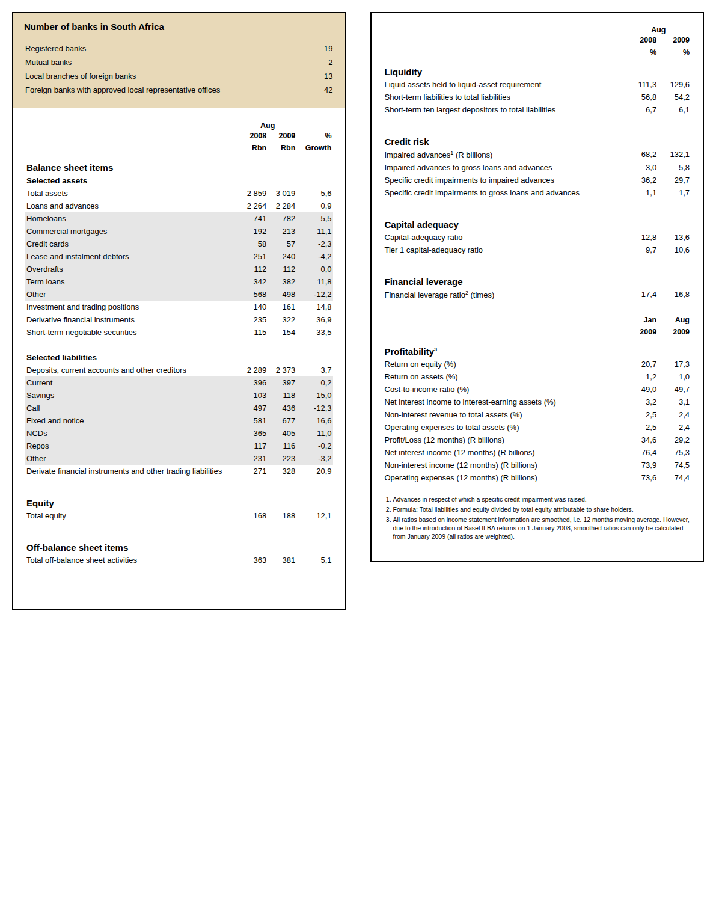Number of banks in South Africa
| Registered banks | 19 |
| Mutual banks | 2 |
| Local branches of foreign banks | 13 |
| Foreign banks with approved local representative offices | 42 |
| | Aug | |
| | 2008 | 2009 | % |
| | Rbn | Rbn | Growth |
| Balance sheet items |
| Selected assets |
| Total assets | 2 859 | 3 019 | 5,6 |
| Loans and advances | 2 264 | 2 284 | 0,9 |
| Homeloans | 741 | 782 | 5,5 |
| Commercial mortgages | 192 | 213 | 11,1 |
| Credit cards | 58 | 57 | -2,3 |
| Lease and instalment debtors | 251 | 240 | -4,2 |
| Overdrafts | 112 | 112 | 0,0 |
| Term loans | 342 | 382 | 11,8 |
| Other | 568 | 498 | -12,2 |
| Investment and trading positions | 140 | 161 | 14,8 |
| Derivative financial instruments | 235 | 322 | 36,9 |
| Short-term negotiable securities | 115 | 154 | 33,5 |
| Selected liabilities |
| Deposits, current accounts and other creditors | 2 289 | 2 373 | 3,7 |
| Current | 396 | 397 | 0,2 |
| Savings | 103 | 118 | 15,0 |
| Call | 497 | 436 | -12,3 |
| Fixed and notice | 581 | 677 | 16,6 |
| NCDs | 365 | 405 | 11,0 |
| Repos | 117 | 116 | -0,2 |
| Other | 231 | 223 | -3,2 |
| Derivate financial instruments and other trading liabilities | 271 | 328 | 20,9 |
| Equity |
| Total equity | 168 | 188 | 12,1 |
| Off-balance sheet items |
| Total off-balance sheet activities | 363 | 381 | 5,1 |
| | Aug |
| | 2008 | 2009 |
| | % | % |
| Liquidity |
| Liquid assets held to liquid-asset requirement | 111,3 | 129,6 |
| Short-term liabilities to total liabilities | 56,8 | 54,2 |
| Short-term ten largest depositors to total liabilities | 6,7 | 6,1 |
| Credit risk |
| Impaired advances 1 (R billions) | 68,2 | 132,1 |
| Impaired advances to gross loans and advances | 3,0 | 5,8 |
| Specific credit impairments to impaired advances | 36,2 | 29,7 |
| Specific credit impairments to gross loans and advances | 1,1 | 1,7 |
| Capital adequacy |
| Capital-adequacy ratio | 12,8 | 13,6 |
| Tier 1 capital-adequacy ratio | 9,7 | 10,6 |
| Financial leverage |
| Financial leverage ratio 2 (times) | 17,4 | 16,8 |
| | Jan | Aug |
| | 2009 | 2009 |
| Profitability 3 |
| Return on equity (%) | 20,7 | 17,3 |
| Return on assets (%) | 1,2 | 1,0 |
| Cost-to-income ratio (%) | 49,0 | 49,7 |
| Net interest income to interest-earning assets (%) | 3,2 | 3,1 |
| Non-interest revenue to total assets (%) | 2,5 | 2,4 |
| Operating expenses to total assets (%) | 2,5 | 2,4 |
| Profit/Loss (12 months) (R billions) | 34,6 | 29,2 |
| Net interest income (12 months) (R billions) | 76,4 | 75,3 |
| Non-interest income (12 months) (R billions) | 73,9 | 74,5 |
| Operating expenses (12 months) (R billions) | 73,6 | 74,4 |
Advances in respect of which a specific credit impairment was raised.
Formula: Total liabilities and equity divided by total equity attributable to share holders.
All ratios based on income statement information are smoothed, i.e. 12 months moving average. However, due to the introduction of Basel II BA returns on 1 January 2008, smoothed ratios can only be calculated from January 2009 (all ratios are weighted).